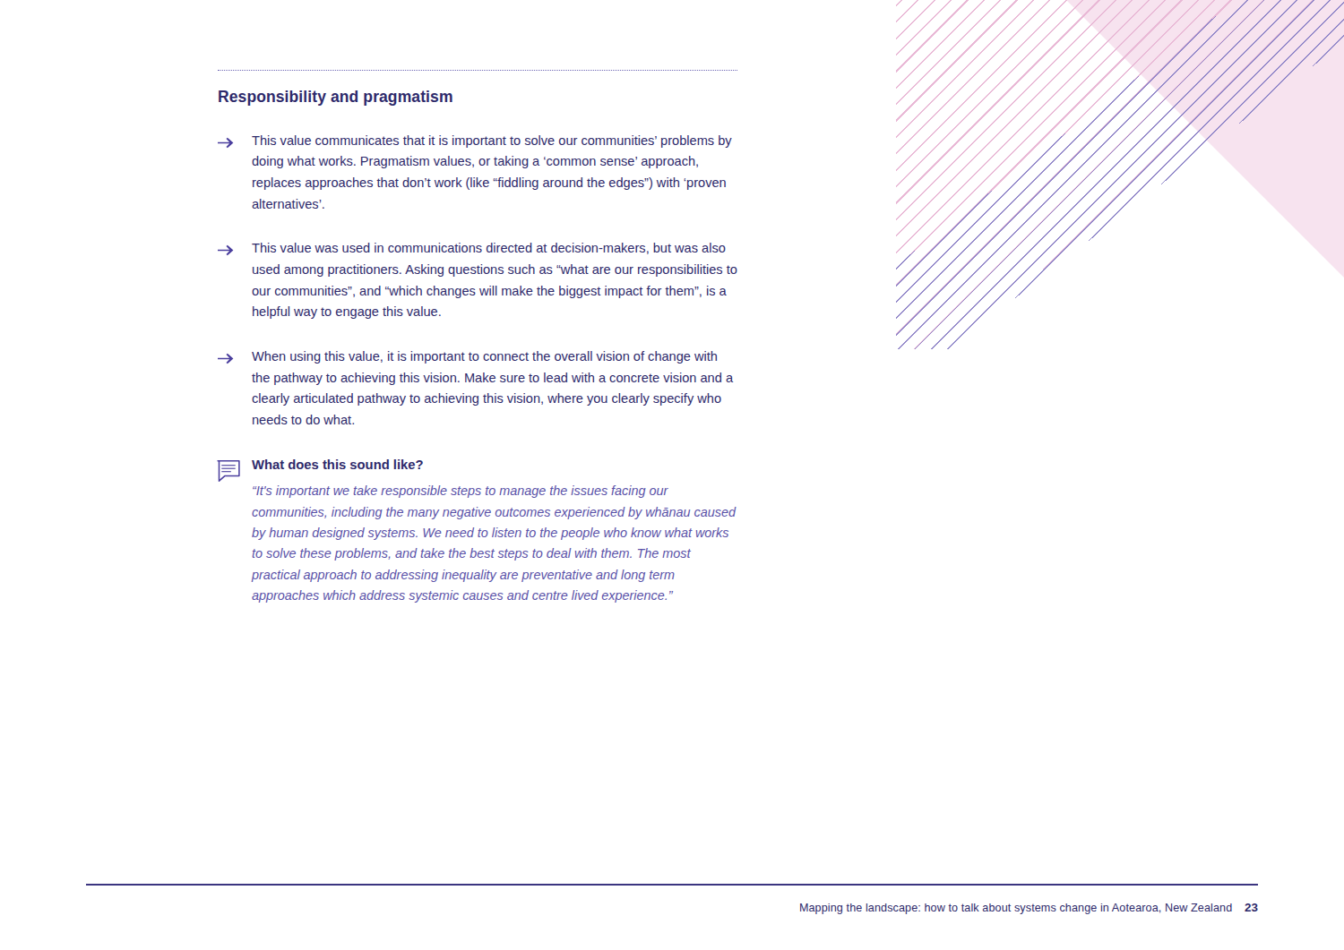Responsibility and pragmatism
This value communicates that it is important to solve our communities’ problems by doing what works. Pragmatism values, or taking a ‘common sense’ approach, replaces approaches that don’t work (like “fiddling around the edges”) with ‘proven alternatives’.
This value was used in communications directed at decision-makers, but was also used among practitioners. Asking questions such as “what are our responsibilities to our communities”, and “which changes will make the biggest impact for them”, is a helpful way to engage this value.
When using this value, it is important to connect the overall vision of change with the pathway to achieving this vision. Make sure to lead with a concrete vision and a clearly articulated pathway to achieving this vision, where you clearly specify who needs to do what.
What does this sound like?
“It's important we take responsible steps to manage the issues facing our communities, including the many negative outcomes experienced by whānau caused by human designed systems. We need to listen to the people who know what works to solve these problems, and take the best steps to deal with them. The most practical approach to addressing inequality are preventative and long term approaches which address systemic causes and centre lived experience.”
Mapping the landscape: how to talk about systems change in Aotearoa, New Zealand 23